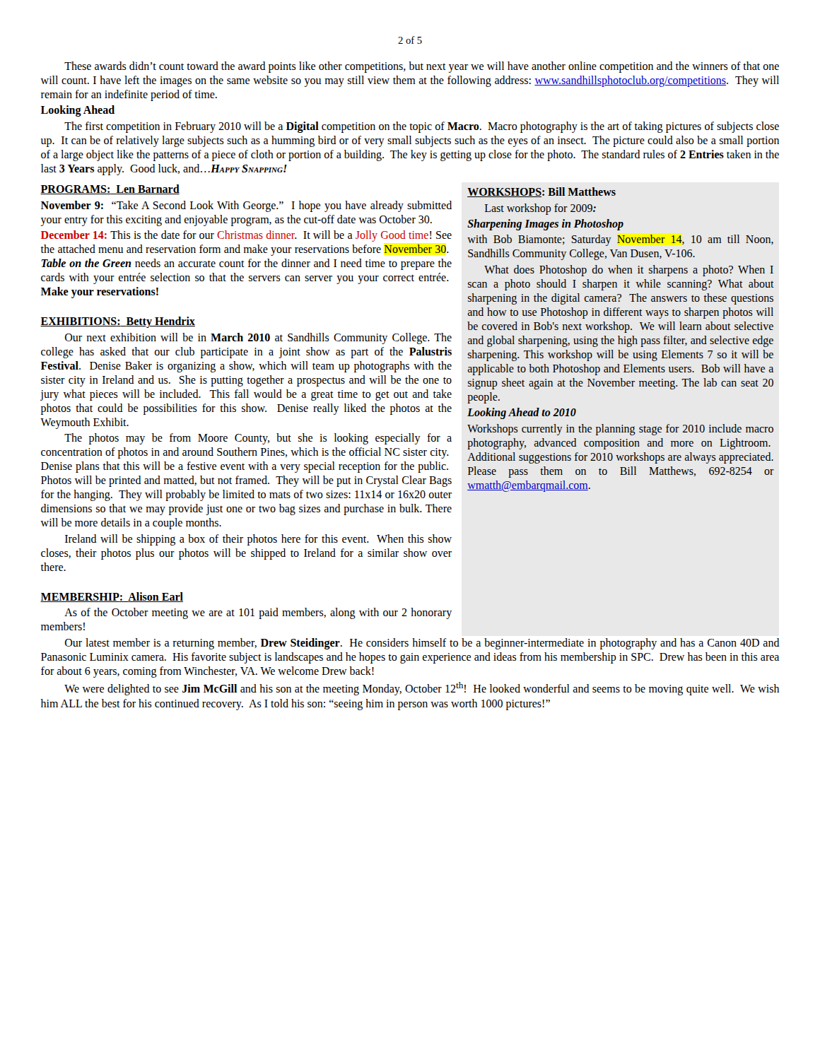2 of 5
These awards didn’t count toward the award points like other competitions, but next year we will have another online competition and the winners of that one will count. I have left the images on the same website so you may still view them at the following address: www.sandhillsphotoclub.org/competitions. They will remain for an indefinite period of time.
Looking Ahead
The first competition in February 2010 will be a Digital competition on the topic of Macro. Macro photography is the art of taking pictures of subjects close up. It can be of relatively large subjects such as a humming bird or of very small subjects such as the eyes of an insect. The picture could also be a small portion of a large object like the patterns of a piece of cloth or portion of a building. The key is getting up close for the photo. The standard rules of 2 Entries taken in the last 3 Years apply. Good luck, and…Happy Snapping!
| PROGRAMS : Len Barnard November 9: “Take A Second Look With George.” I hope you have already submitted your entry for this exciting and enjoyable program, as the cut-off date was October 30. December 14: This is the date for our Christmas dinner . It will be a Jolly Good time ! See the attached menu and reservation form and make your reservations before November 30 . Table on the Green needs an accurate count for the dinner and I need time to prepare the cards with your entrée selection so that the servers can server you your correct entrée. Make your reservations! EXHIBITIONS : Betty Hendrix Our next exhibition will be in March 2010 at Sandhills Community College. The college has asked that our club participate in a joint show as part of the Palustris Festival . Denise Baker is organizing a show, which will team up photographs with the sister city in Ireland and us. She is putting together a prospectus and will be the one to jury what pieces will be included. This fall would be a great time to get out and take photos that could be possibilities for this show. Denise really liked the photos at the Weymouth Exhibit. The photos may be from Moore County, but she is looking especially for a concentration of photos in and around Southern Pines, which is the official NC sister city. Denise plans that this will be a festive event with a very special reception for the public. Photos will be printed and matted, but not framed. They will be put in Crystal Clear Bags for the hanging. They will probably be limited to mats of two sizes: 11x14 or 16x20 outer dimensions so that we may provide just one or two bag sizes and purchase in bulk. There will be more details in a couple months. Ireland will be shipping a box of their photos here for this event. When this show closes, their photos plus our photos will be shipped to Ireland for a similar show over there. MEMBERSHIP : Alison Earl As of the October meeting we are at 101 paid members, along with our 2 honorary members! | WORKSHOPS : Bill Matthews Last workshop for 2009 : Sharpening Images in Photoshop with Bob Biamonte; Saturday November 14 , 10 am till Noon, Sandhills Community College, Van Dusen, V-106. What does Photoshop do when it sharpens a photo? When I scan a photo should I sharpen it while scanning? What about sharpening in the digital camera? The answers to these questions and how to use Photoshop in different ways to sharpen photos will be covered in Bob's next workshop. We will learn about selective and global sharpening, using the high pass filter, and selective edge sharpening. This workshop will be using Elements 7 so it will be applicable to both Photoshop and Elements users. Bob will have a signup sheet again at the November meeting. The lab can seat 20 people. Looking Ahead to 2010 Workshops currently in the planning stage for 2010 include macro photography, advanced composition and more on Lightroom. Additional suggestions for 2010 workshops are always appreciated. Please pass them on to Bill Matthews, 692-8254 or wmatth@embarqmail.com . |
Our latest member is a returning member, Drew Steidinger. He considers himself to be a beginner-intermediate in photography and has a Canon 40D and Panasonic Luminix camera. His favorite subject is landscapes and he hopes to gain experience and ideas from his membership in SPC. Drew has been in this area for about 6 years, coming from Winchester, VA. We welcome Drew back!
We were delighted to see Jim McGill and his son at the meeting Monday, October 12th! He looked wonderful and seems to be moving quite well. We wish him ALL the best for his continued recovery. As I told his son: “seeing him in person was worth 1000 pictures!”